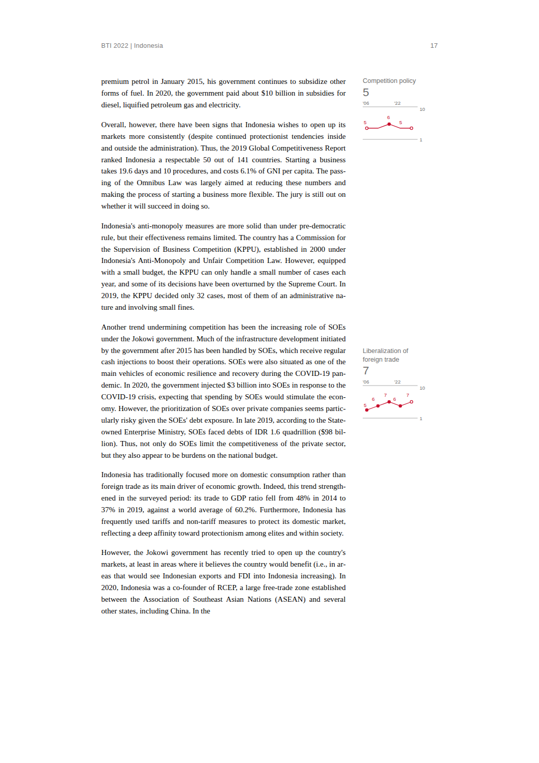BTI 2022 | Indonesia
17
premium petrol in January 2015, his government continues to subsidize other forms of fuel. In 2020, the government paid about $10 billion in subsidies for diesel, liquified petroleum gas and electricity.
Overall, however, there have been signs that Indonesia wishes to open up its markets more consistently (despite continued protectionist tendencies inside and outside the administration). Thus, the 2019 Global Competitiveness Report ranked Indonesia a respectable 50 out of 141 countries. Starting a business takes 19.6 days and 10 procedures, and costs 6.1% of GNI per capita. The passing of the Omnibus Law was largely aimed at reducing these numbers and making the process of starting a business more flexible. The jury is still out on whether it will succeed in doing so.
Indonesia's anti-monopoly measures are more solid than under pre-democratic rule, but their effectiveness remains limited. The country has a Commission for the Supervision of Business Competition (KPPU), established in 2000 under Indonesia's Anti-Monopoly and Unfair Competition Law. However, equipped with a small budget, the KPPU can only handle a small number of cases each year, and some of its decisions have been overturned by the Supreme Court. In 2019, the KPPU decided only 32 cases, most of them of an administrative nature and involving small fines.
Another trend undermining competition has been the increasing role of SOEs under the Jokowi government. Much of the infrastructure development initiated by the government after 2015 has been handled by SOEs, which receive regular cash injections to boost their operations. SOEs were also situated as one of the main vehicles of economic resilience and recovery during the COVID-19 pandemic. In 2020, the government injected $3 billion into SOEs in response to the COVID-19 crisis, expecting that spending by SOEs would stimulate the economy. However, the prioritization of SOEs over private companies seems particularly risky given the SOEs' debt exposure. In late 2019, according to the State-owned Enterprise Ministry, SOEs faced debts of IDR 1.6 quadrillion ($98 billion). Thus, not only do SOEs limit the competitiveness of the private sector, but they also appear to be burdens on the national budget.
Indonesia has traditionally focused more on domestic consumption rather than foreign trade as its main driver of economic growth. Indeed, this trend strengthened in the surveyed period: its trade to GDP ratio fell from 48% in 2014 to 37% in 2019, against a world average of 60.2%. Furthermore, Indonesia has frequently used tariffs and non-tariff measures to protect its domestic market, reflecting a deep affinity toward protectionism among elites and within society.
However, the Jokowi government has recently tried to open up the country's markets, at least in areas where it believes the country would benefit (i.e., in areas that would see Indonesian exports and FDI into Indonesia increasing). In 2020, Indonesia was a co-founder of RCEP, a large free-trade zone established between the Association of Southeast Asian Nations (ASEAN) and several other states, including China. In the
Competition policy
5
'06 '22 10 1 5 6 5
Liberalization of
foreign trade
7
'06 '22 10 1 5 6 7 6 7